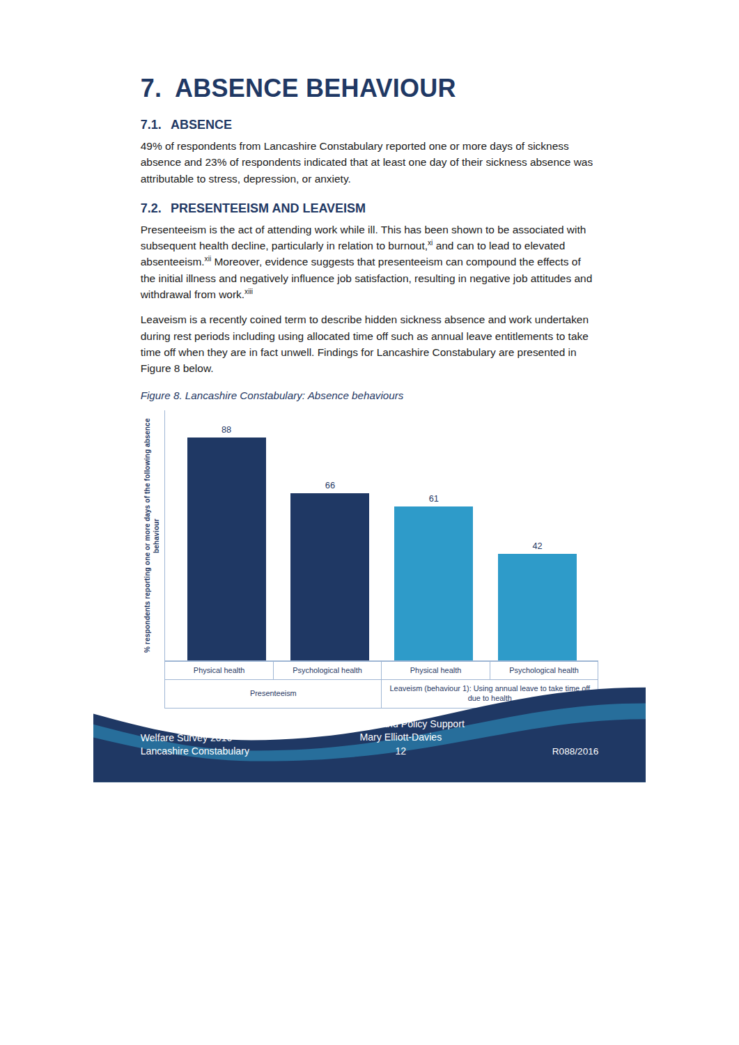7. ABSENCE BEHAVIOUR
7.1. ABSENCE
49% of respondents from Lancashire Constabulary reported one or more days of sickness absence and 23% of respondents indicated that at least one day of their sickness absence was attributable to stress, depression, or anxiety.
7.2. PRESENTEEISM AND LEAVEISM
Presenteeism is the act of attending work while ill. This has been shown to be associated with subsequent health decline, particularly in relation to burnout,xi and can to lead to elevated absenteeism.xii Moreover, evidence suggests that presenteeism can compound the effects of the initial illness and negatively influence job satisfaction, resulting in negative job attitudes and withdrawal from work.xiii
Leaveism is a recently coined term to describe hidden sickness absence and work undertaken during rest periods including using allocated time off such as annual leave entitlements to take time off when they are in fact unwell. Findings for Lancashire Constabulary are presented in Figure 8 below.
Figure 8. Lancashire Constabulary: Absence behaviours
% respondents reporting one or more days of the following absence behaviour
88
66
61
42
| Physical health | Psychological health | Physical health | Psychological health |
| Presenteeism | Leaveism (behaviour 1): Using annual leave to take time off due to health |
Welfare Survey 2016
Lancashire Constabulary
Research and Policy Support
Mary Elliott-Davies
12
R088/2016